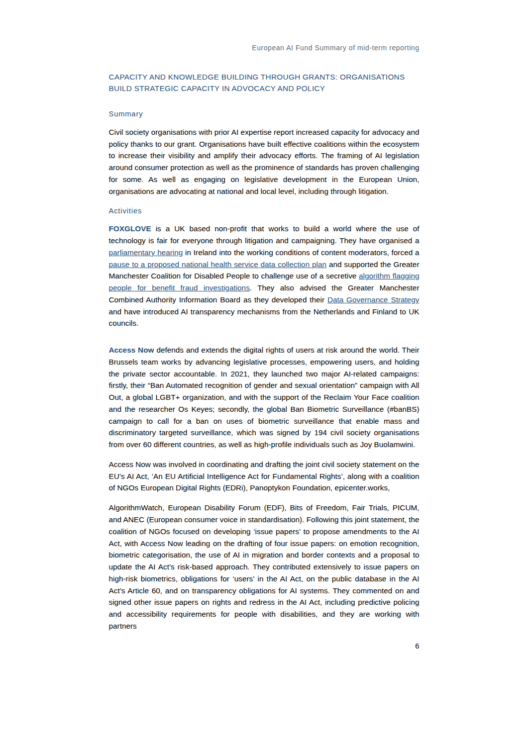European AI Fund Summary of mid-term reporting
Capacity and knowledge building through grants: organisations build strategic capacity in advocacy and policy
Summary
Civil society organisations with prior AI expertise report increased capacity for advocacy and policy thanks to our grant. Organisations have built effective coalitions within the ecosystem to increase their visibility and amplify their advocacy efforts. The framing of AI legislation around consumer protection as well as the prominence of standards has proven challenging for some. As well as engaging on legislative development in the European Union, organisations are advocating at national and local level, including through litigation.
Activities
FOXGLOVE is a UK based non-profit that works to build a world where the use of technology is fair for everyone through litigation and campaigning. They have organised a parliamentary hearing in Ireland into the working conditions of content moderators, forced a pause to a proposed national health service data collection plan and supported the Greater Manchester Coalition for Disabled People to challenge use of a secretive algorithm flagging people for benefit fraud investigations. They also advised the Greater Manchester Combined Authority Information Board as they developed their Data Governance Strategy and have introduced AI transparency mechanisms from the Netherlands and Finland to UK councils.
Access Now defends and extends the digital rights of users at risk around the world. Their Brussels team works by advancing legislative processes, empowering users, and holding the private sector accountable. In 2021, they launched two major AI-related campaigns: firstly, their “Ban Automated recognition of gender and sexual orientation” campaign with All Out, a global LGBT+ organization, and with the support of the Reclaim Your Face coalition and the researcher Os Keyes; secondly, the global Ban Biometric Surveillance (#banBS) campaign to call for a ban on uses of biometric surveillance that enable mass and discriminatory targeted surveillance, which was signed by 194 civil society organisations from over 60 different countries, as well as high-profile individuals such as Joy Buolamwini.
Access Now was involved in coordinating and drafting the joint civil society statement on the EU’s AI Act, ‘An EU Artificial Intelligence Act for Fundamental Rights’, along with a coalition of NGOs European Digital Rights (EDRi), Panoptykon Foundation, epicenter.works,
AlgorithmWatch, European Disability Forum (EDF), Bits of Freedom, Fair Trials, PICUM, and ANEC (European consumer voice in standardisation). Following this joint statement, the coalition of NGOs focused on developing ‘issue papers’ to propose amendments to the AI Act, with Access Now leading on the drafting of four issue papers: on emotion recognition, biometric categorisation, the use of AI in migration and border contexts and a proposal to update the AI Act’s risk-based approach. They contributed extensively to issue papers on high-risk biometrics, obligations for ‘users’ in the AI Act, on the public database in the AI Act’s Article 60, and on transparency obligations for AI systems. They commented on and signed other issue papers on rights and redress in the AI Act, including predictive policing and accessibility requirements for people with disabilities, and they are working with partners
6